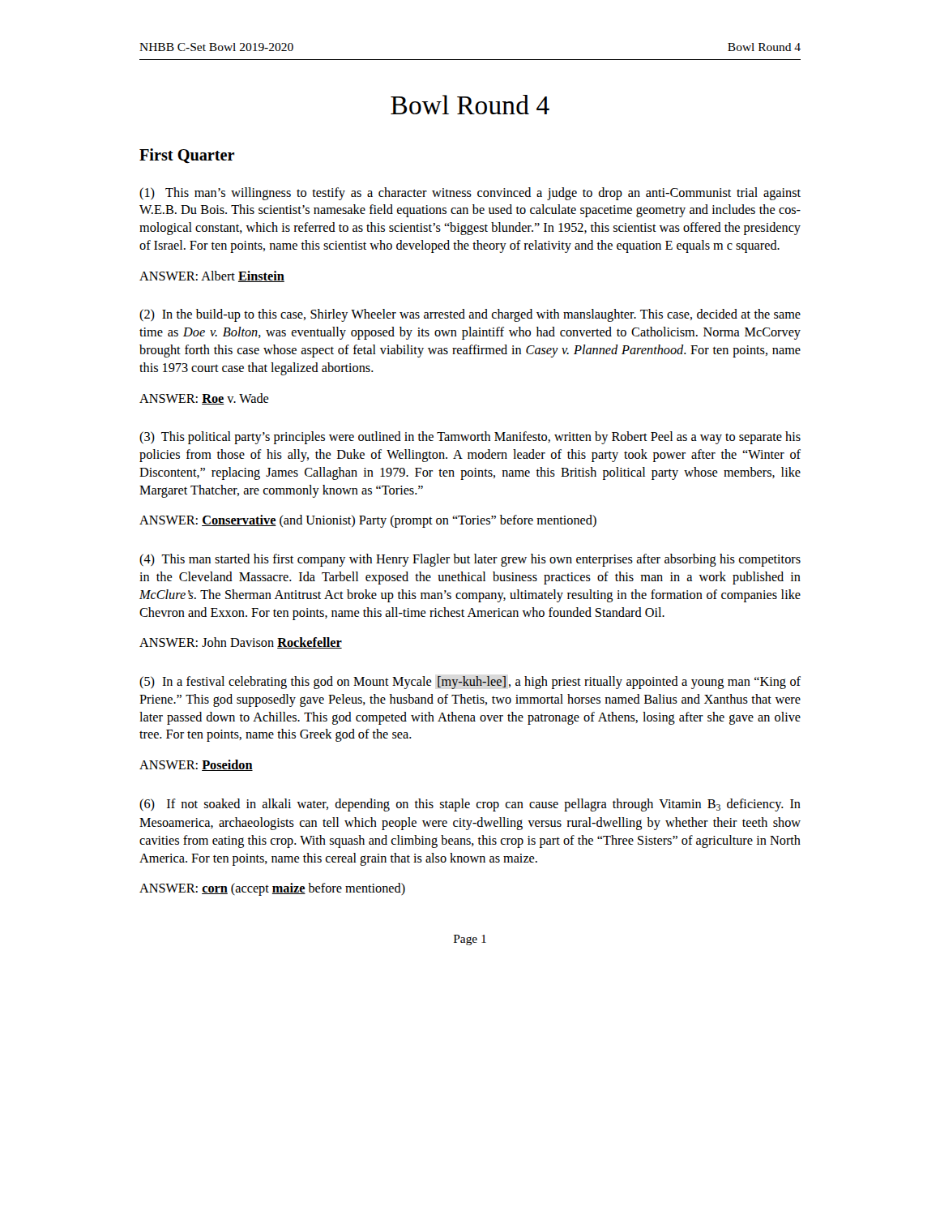NHBB C-Set Bowl 2019-2020
Bowl Round 4
Bowl Round 4
First Quarter
(1) This man’s willingness to testify as a character witness convinced a judge to drop an anti-Communist trial against W.E.B. Du Bois. This scientist’s namesake field equations can be used to calculate spacetime geometry and includes the cosmological constant, which is referred to as this scientist’s “biggest blunder.” In 1952, this scientist was offered the presidency of Israel. For ten points, name this scientist who developed the theory of relativity and the equation E equals m c squared.
ANSWER: Albert Einstein
(2) In the build-up to this case, Shirley Wheeler was arrested and charged with manslaughter. This case, decided at the same time as Doe v. Bolton, was eventually opposed by its own plaintiff who had converted to Catholicism. Norma McCorvey brought forth this case whose aspect of fetal viability was reaffirmed in Casey v. Planned Parenthood. For ten points, name this 1973 court case that legalized abortions.
ANSWER: Roe v. Wade
(3) This political party’s principles were outlined in the Tamworth Manifesto, written by Robert Peel as a way to separate his policies from those of his ally, the Duke of Wellington. A modern leader of this party took power after the “Winter of Discontent,” replacing James Callaghan in 1979. For ten points, name this British political party whose members, like Margaret Thatcher, are commonly known as “Tories.”
ANSWER: Conservative (and Unionist) Party (prompt on “Tories” before mentioned)
(4) This man started his first company with Henry Flagler but later grew his own enterprises after absorbing his competitors in the Cleveland Massacre. Ida Tarbell exposed the unethical business practices of this man in a work published in McClure’s. The Sherman Antitrust Act broke up this man’s company, ultimately resulting in the formation of companies like Chevron and Exxon. For ten points, name this all-time richest American who founded Standard Oil.
ANSWER: John Davison Rockefeller
(5) In a festival celebrating this god on Mount Mycale [my-kuh-lee], a high priest ritually appointed a young man “King of Priene.” This god supposedly gave Peleus, the husband of Thetis, two immortal horses named Balius and Xanthus that were later passed down to Achilles. This god competed with Athena over the patronage of Athens, losing after she gave an olive tree. For ten points, name this Greek god of the sea.
ANSWER: Poseidon
(6) If not soaked in alkali water, depending on this staple crop can cause pellagra through Vitamin B3 deficiency. In Mesoamerica, archaeologists can tell which people were city-dwelling versus rural-dwelling by whether their teeth show cavities from eating this crop. With squash and climbing beans, this crop is part of the “Three Sisters” of agriculture in North America. For ten points, name this cereal grain that is also known as maize.
ANSWER: corn (accept maize before mentioned)
Page 1